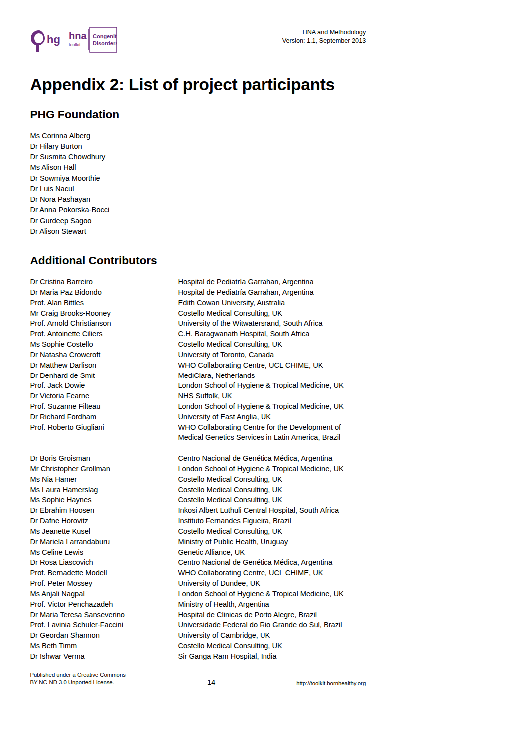hg hna toolkit Congenital Disorders
HNA and Methodology
Version: 1.1, September 2013
Appendix 2: List of project participants
PHG Foundation
Ms Corinna Alberg
Dr Hilary Burton
Dr Susmita Chowdhury
Ms Alison Hall
Dr Sowmiya Moorthie
Dr Luis Nacul
Dr Nora Pashayan
Dr Anna Pokorska-Bocci
Dr Gurdeep Sagoo
Dr Alison Stewart
Additional Contributors
| Dr Cristina Barreiro | Hospital de Pediatría Garrahan, Argentina |
| Dr Maria Paz Bidondo | Hospital de Pediatría Garrahan, Argentina |
| Prof. Alan Bittles | Edith Cowan University, Australia |
| Mr Craig Brooks-Rooney | Costello Medical Consulting, UK |
| Prof. Arnold Christianson | University of the Witwatersrand, South Africa |
| Prof. Antoinette Ciliers | C.H. Baragwanath Hospital, South Africa |
| Ms Sophie Costello | Costello Medical Consulting, UK |
| Dr Natasha Crowcroft | University of Toronto, Canada |
| Dr Matthew Darlison | WHO Collaborating Centre, UCL CHIME, UK |
| Dr Denhard de Smit | MediClara, Netherlands |
| Prof. Jack Dowie | London School of Hygiene & Tropical Medicine, UK |
| Dr Victoria Fearne | NHS Suffolk, UK |
| Prof. Suzanne Filteau | London School of Hygiene & Tropical Medicine, UK |
| Dr Richard Fordham | University of East Anglia, UK |
| Prof. Roberto Giugliani | WHO Collaborating Centre for the Development of Medical Genetics Services in Latin America, Brazil |
| Dr Boris Groisman | Centro Nacional de Genética Médica, Argentina |
| Mr Christopher Grollman | London School of Hygiene & Tropical Medicine, UK |
| Ms Nia Hamer | Costello Medical Consulting, UK |
| Ms Laura Hamerslag | Costello Medical Consulting, UK |
| Ms Sophie Haynes | Costello Medical Consulting, UK |
| Dr Ebrahim Hoosen | Inkosi Albert Luthuli Central Hospital, South Africa |
| Dr Dafne Horovitz | Instituto Fernandes Figueira, Brazil |
| Ms Jeanette Kusel | Costello Medical Consulting, UK |
| Dr Mariela Larrandaburu | Ministry of Public Health, Uruguay |
| Ms Celine Lewis | Genetic Alliance, UK |
| Dr Rosa Liascovich | Centro Nacional de Genética Médica, Argentina |
| Prof. Bernadette Modell | WHO Collaborating Centre, UCL CHIME, UK |
| Prof. Peter Mossey | University of Dundee, UK |
| Ms Anjali Nagpal | London School of Hygiene & Tropical Medicine, UK |
| Prof. Victor Penchazadeh | Ministry of Health, Argentina |
| Dr Maria Teresa Sanseverino | Hospital de Clinicas de Porto Alegre, Brazil |
| Prof. Lavinia Schuler-Faccini | Universidade Federal do Rio Grande do Sul, Brazil |
| Dr Geordan Shannon | University of Cambridge, UK |
| Ms Beth Timm | Costello Medical Consulting, UK |
| Dr Ishwar Verma | Sir Ganga Ram Hospital, India |
Published under a Creative Commons
BY-NC-ND 3.0 Unported License.
14
http://toolkit.bornhealthy.org